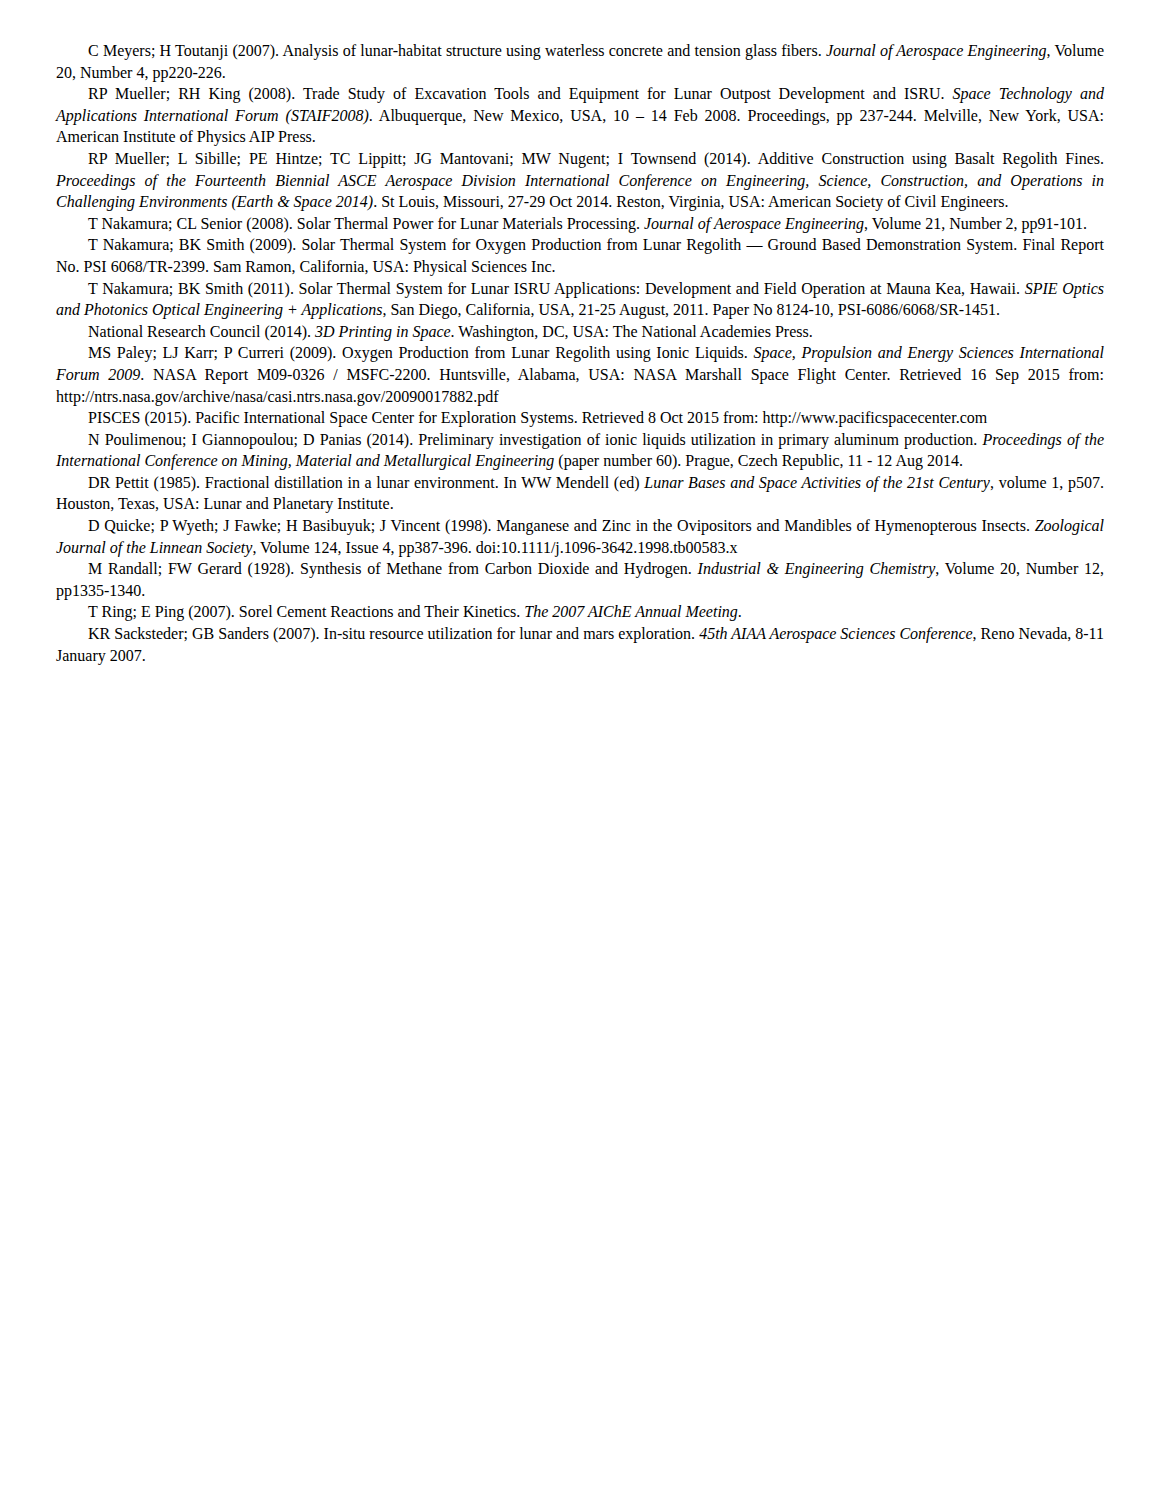C Meyers; H Toutanji (2007). Analysis of lunar-habitat structure using waterless concrete and tension glass fibers. Journal of Aerospace Engineering, Volume 20, Number 4, pp220-226.
RP Mueller; RH King (2008). Trade Study of Excavation Tools and Equipment for Lunar Outpost Development and ISRU. Space Technology and Applications International Forum (STAIF2008). Albuquerque, New Mexico, USA, 10 – 14 Feb 2008. Proceedings, pp 237-244. Melville, New York, USA: American Institute of Physics AIP Press.
RP Mueller; L Sibille; PE Hintze; TC Lippitt; JG Mantovani; MW Nugent; I Townsend (2014). Additive Construction using Basalt Regolith Fines. Proceedings of the Fourteenth Biennial ASCE Aerospace Division International Conference on Engineering, Science, Construction, and Operations in Challenging Environments (Earth & Space 2014). St Louis, Missouri, 27-29 Oct 2014. Reston, Virginia, USA: American Society of Civil Engineers.
T Nakamura; CL Senior (2008). Solar Thermal Power for Lunar Materials Processing. Journal of Aerospace Engineering, Volume 21, Number 2, pp91-101.
T Nakamura; BK Smith (2009). Solar Thermal System for Oxygen Production from Lunar Regolith — Ground Based Demonstration System. Final Report No. PSI 6068/TR-2399. Sam Ramon, California, USA: Physical Sciences Inc.
T Nakamura; BK Smith (2011). Solar Thermal System for Lunar ISRU Applications: Development and Field Operation at Mauna Kea, Hawaii. SPIE Optics and Photonics Optical Engineering + Applications, San Diego, California, USA, 21-25 August, 2011. Paper No 8124-10, PSI-6086/6068/SR-1451.
National Research Council (2014). 3D Printing in Space. Washington, DC, USA: The National Academies Press.
MS Paley; LJ Karr; P Curreri (2009). Oxygen Production from Lunar Regolith using Ionic Liquids. Space, Propulsion and Energy Sciences International Forum 2009. NASA Report M09-0326 / MSFC-2200. Huntsville, Alabama, USA: NASA Marshall Space Flight Center. Retrieved 16 Sep 2015 from: http://ntrs.nasa.gov/archive/nasa/casi.ntrs.nasa.gov/20090017882.pdf
PISCES (2015). Pacific International Space Center for Exploration Systems. Retrieved 8 Oct 2015 from: http://www.pacificspacecenter.com
N Poulimenou; I Giannopoulou; D Panias (2014). Preliminary investigation of ionic liquids utilization in primary aluminum production. Proceedings of the International Conference on Mining, Material and Metallurgical Engineering (paper number 60). Prague, Czech Republic, 11 - 12 Aug 2014.
DR Pettit (1985). Fractional distillation in a lunar environment. In WW Mendell (ed) Lunar Bases and Space Activities of the 21st Century, volume 1, p507. Houston, Texas, USA: Lunar and Planetary Institute.
D Quicke; P Wyeth; J Fawke; H Basibuyuk; J Vincent (1998). Manganese and Zinc in the Ovipositors and Mandibles of Hymenopterous Insects. Zoological Journal of the Linnean Society, Volume 124, Issue 4, pp387-396. doi:10.1111/j.1096-3642.1998.tb00583.x
M Randall; FW Gerard (1928). Synthesis of Methane from Carbon Dioxide and Hydrogen. Industrial & Engineering Chemistry, Volume 20, Number 12, pp1335-1340.
T Ring; E Ping (2007). Sorel Cement Reactions and Their Kinetics. The 2007 AIChE Annual Meeting.
KR Sacksteder; GB Sanders (2007). In-situ resource utilization for lunar and mars exploration. 45th AIAA Aerospace Sciences Conference, Reno Nevada, 8-11 January 2007.